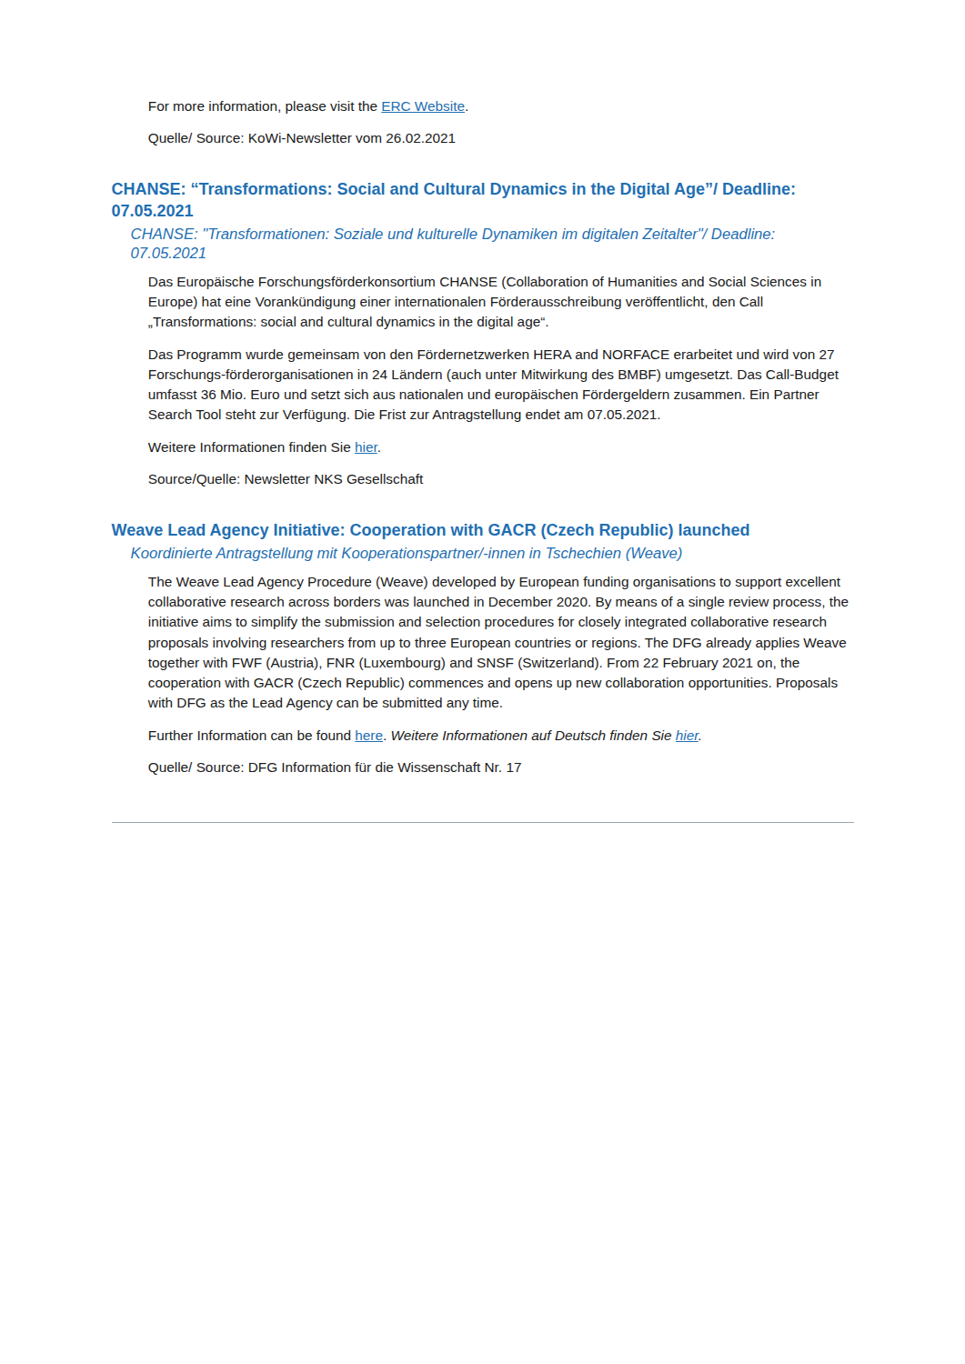For more information, please visit the ERC Website.
Quelle/ Source: KoWi-Newsletter vom 26.02.2021
CHANSE: “Transformations: Social and Cultural Dynamics in the Digital Age”/ Deadline: 07.05.2021
CHANSE: "Transformationen: Soziale und kulturelle Dynamiken im digitalen Zeitalter"/ Deadline: 07.05.2021
Das Europäische Forschungsförderkonsortium CHANSE (Collaboration of Humanities and Social Sciences in Europe) hat eine Vorankündigung einer internationalen Förderausschreibung veröffentlicht, den Call „Transformations: social and cultural dynamics in the digital age“.
Das Programm wurde gemeinsam von den Fördernetzwerken HERA and NORFACE erarbeitet und wird von 27 Forschungs-förderorganisationen in 24 Ländern (auch unter Mitwirkung des BMBF) umgesetzt. Das Call-Budget umfasst 36 Mio. Euro und setzt sich aus nationalen und europäischen Fördergeldern zusammen. Ein Partner Search Tool steht zur Verfügung. Die Frist zur Antragstellung endet am 07.05.2021.
Weitere Informationen finden Sie hier.
Source/Quelle: Newsletter NKS Gesellschaft
Weave Lead Agency Initiative: Cooperation with GACR (Czech Republic) launched
Koordinierte Antragstellung mit Kooperationspartner/-innen in Tschechien (Weave)
The Weave Lead Agency Procedure (Weave) developed by European funding organisations to support excellent collaborative research across borders was launched in December 2020. By means of a single review process, the initiative aims to simplify the submission and selection procedures for closely integrated collaborative research proposals involving researchers from up to three European countries or regions. The DFG already applies Weave together with FWF (Austria), FNR (Luxembourg) and SNSF (Switzerland). From 22 February 2021 on, the cooperation with GACR (Czech Republic) commences and opens up new collaboration opportunities. Proposals with DFG as the Lead Agency can be submitted any time.
Further Information can be found here. Weitere Informationen auf Deutsch finden Sie hier.
Quelle/ Source: DFG Information für die Wissenschaft Nr. 17